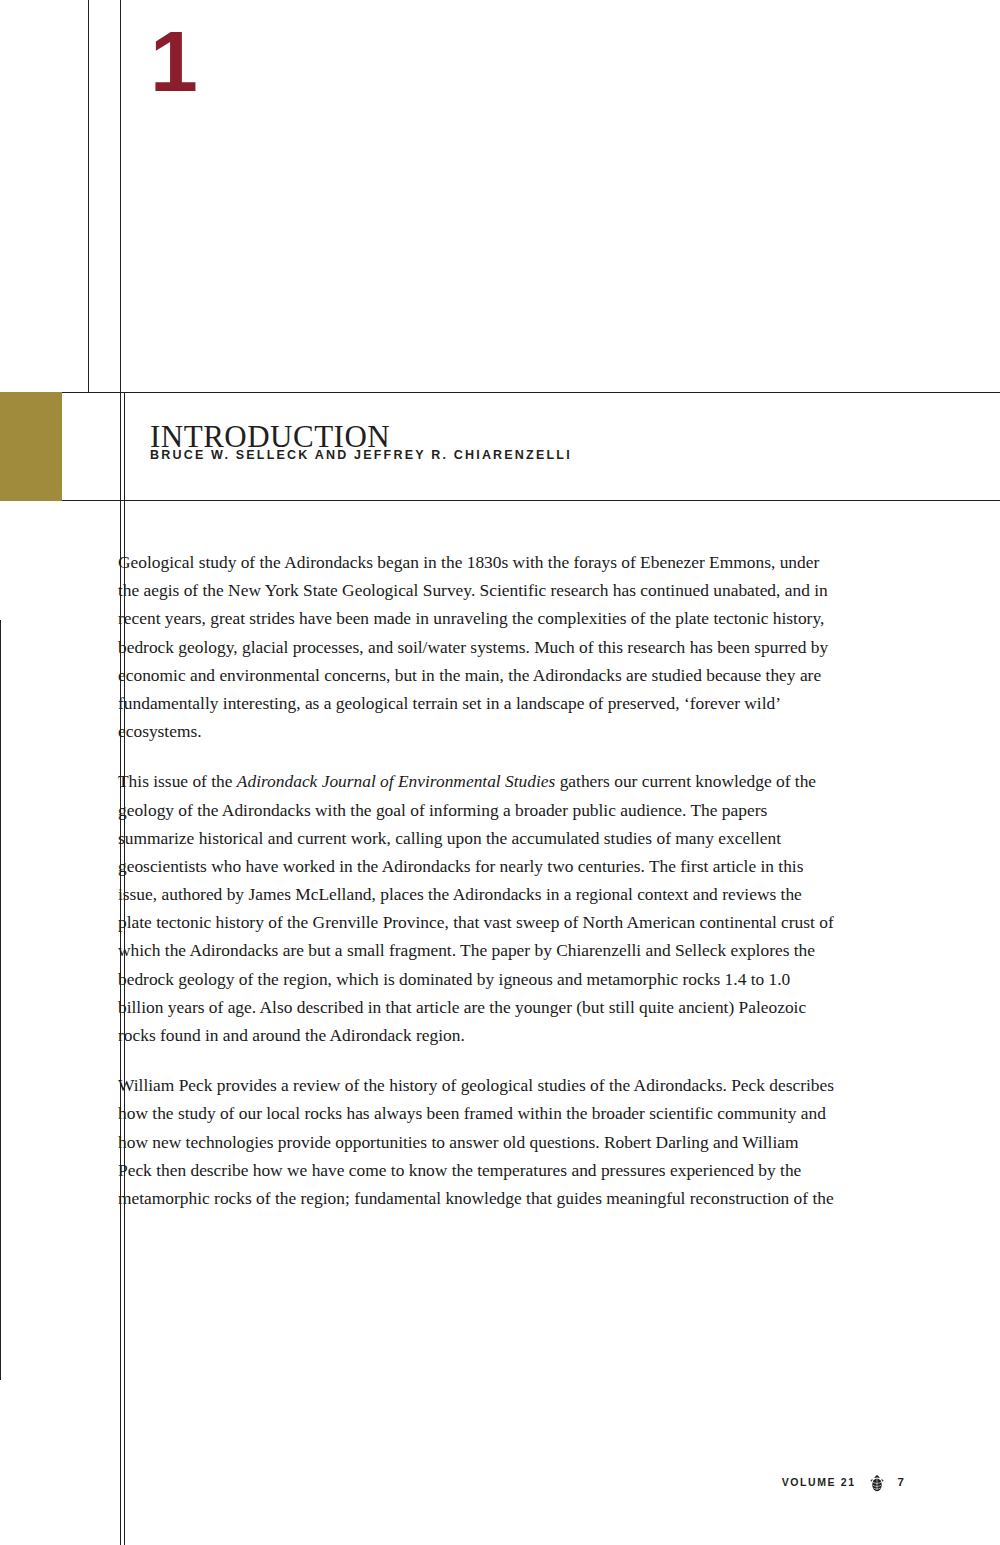1
INTRODUCTION
BRUCE W. SELLECK AND JEFFREY R. CHIARENZELLI
Geological study of the Adirondacks began in the 1830s with the forays of Ebenezer Emmons, under the aegis of the New York State Geological Survey. Scientific research has continued unabated, and in recent years, great strides have been made in unraveling the complexities of the plate tectonic history, bedrock geology, glacial processes, and soil/water systems. Much of this research has been spurred by economic and environmental concerns, but in the main, the Adirondacks are studied because they are fundamentally interesting, as a geological terrain set in a landscape of preserved, ‘forever wild’ ecosystems.
This issue of the Adirondack Journal of Environmental Studies gathers our current knowledge of the geology of the Adirondacks with the goal of informing a broader public audience. The papers summarize historical and current work, calling upon the accumulated studies of many excellent geoscientists who have worked in the Adirondacks for nearly two centuries. The first article in this issue, authored by James McLelland, places the Adirondacks in a regional context and reviews the plate tectonic history of the Grenville Province, that vast sweep of North American continental crust of which the Adirondacks are but a small fragment. The paper by Chiarenzelli and Selleck explores the bedrock geology of the region, which is dominated by igneous and metamorphic rocks 1.4 to 1.0 billion years of age. Also described in that article are the younger (but still quite ancient) Paleozoic rocks found in and around the Adirondack region.
William Peck provides a review of the history of geological studies of the Adirondacks. Peck describes how the study of our local rocks has always been framed within the broader scientific community and how new technologies provide opportunities to answer old questions. Robert Darling and William Peck then describe how we have come to know the temperatures and pressures experienced by the metamorphic rocks of the region; fundamental knowledge that guides meaningful reconstruction of the
VOLUME 21 7